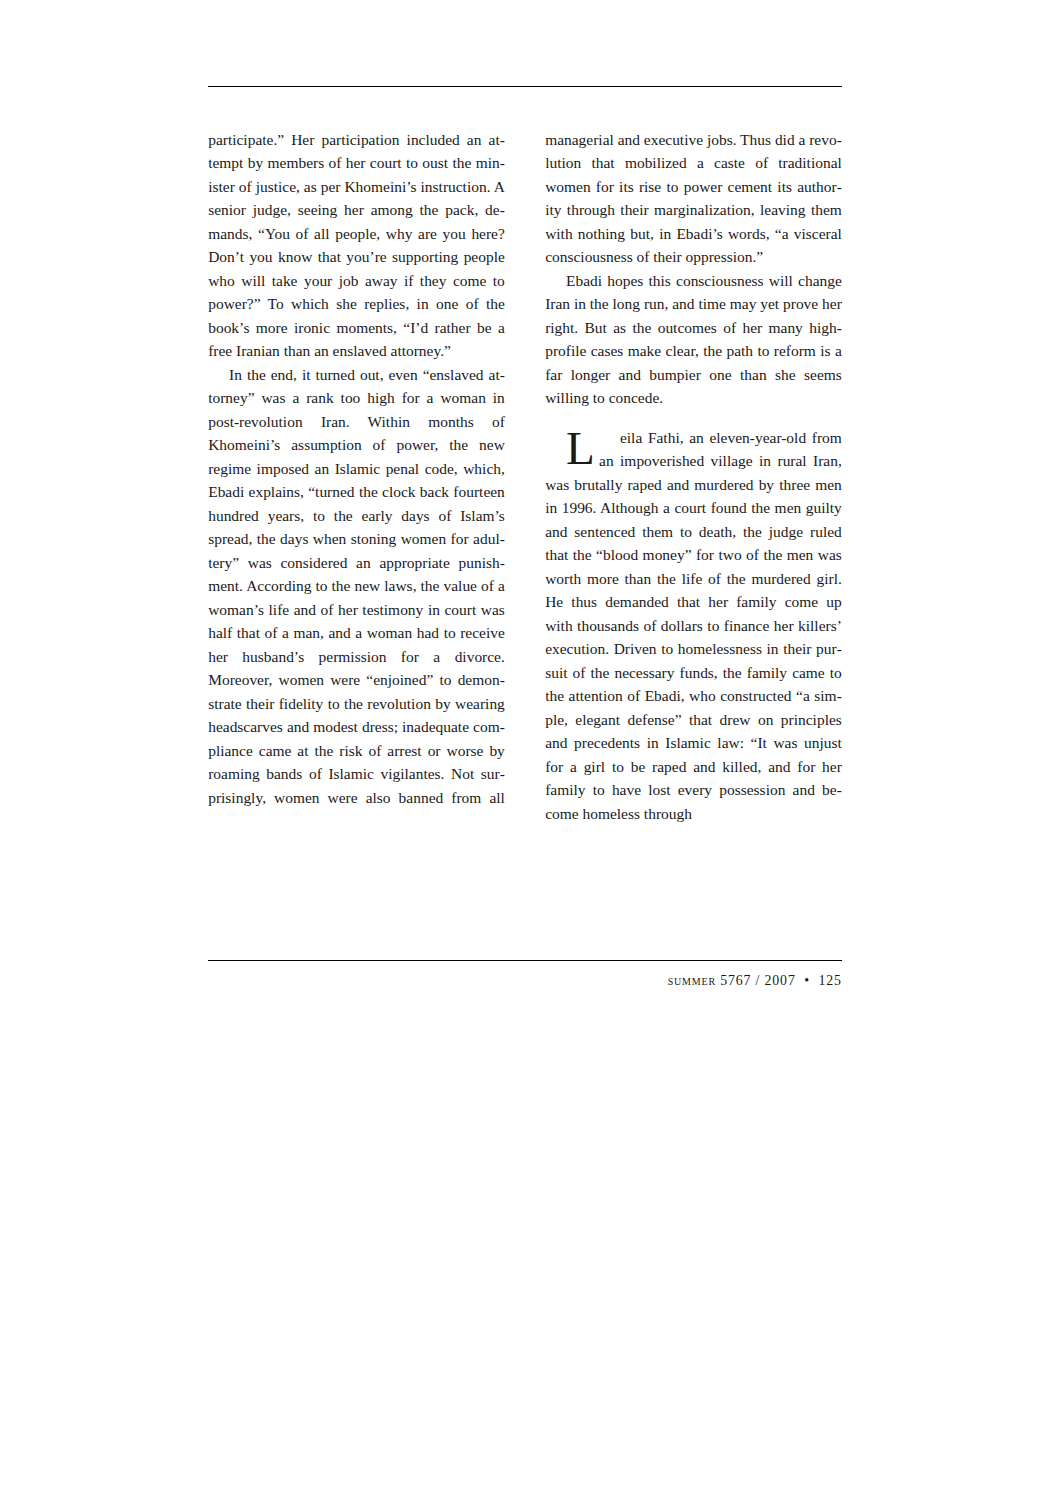participate.” Her participation included an attempt by members of her court to oust the minister of justice, as per Khomeini’s instruction. A senior judge, seeing her among the pack, demands, “You of all people, why are you here? Don’t you know that you’re supporting people who will take your job away if they come to power?” To which she replies, in one of the book’s more ironic moments, “I’d rather be a free Iranian than an enslaved attorney.”
In the end, it turned out, even “enslaved attorney” was a rank too high for a woman in post-revolution Iran. Within months of Khomeini’s assumption of power, the new regime imposed an Islamic penal code, which, Ebadi explains, “turned the clock back fourteen hundred years, to the early days of Islam’s spread, the days when stoning women for adultery” was considered an appropriate punishment. According to the new laws, the value of a woman’s life and of her testimony in court was half that of a man, and a woman had to receive her husband’s permission for a divorce. Moreover, women were “enjoined” to demonstrate their fidelity to the revolution by wearing headscarves and modest dress; inadequate compliance came at the risk of arrest or worse by roaming bands of Islamic vigilantes. Not surprisingly, women were also banned from all managerial and executive jobs. Thus did a revolution that mobilized a caste of traditional women for its rise to power cement its authority through their marginalization, leaving them with nothing but, in Ebadi’s words, “a visceral consciousness of their oppression.”
Ebadi hopes this consciousness will change Iran in the long run, and time may yet prove her right. But as the outcomes of her many high-profile cases make clear, the path to reform is a far longer and bumpier one than she seems willing to concede.
Leila Fathi, an eleven-year-old from an impoverished village in rural Iran, was brutally raped and murdered by three men in 1996. Although a court found the men guilty and sentenced them to death, the judge ruled that the “blood money” for two of the men was worth more than the life of the murdered girl. He thus demanded that her family come up with thousands of dollars to finance her killers’ execution. Driven to homelessness in their pursuit of the necessary funds, the family came to the attention of Ebadi, who constructed “a simple, elegant defense” that drew on principles and precedents in Islamic law: “It was unjust for a girl to be raped and killed, and for her family to have lost every possession and become homeless through
summer 5767 / 2007 • 125